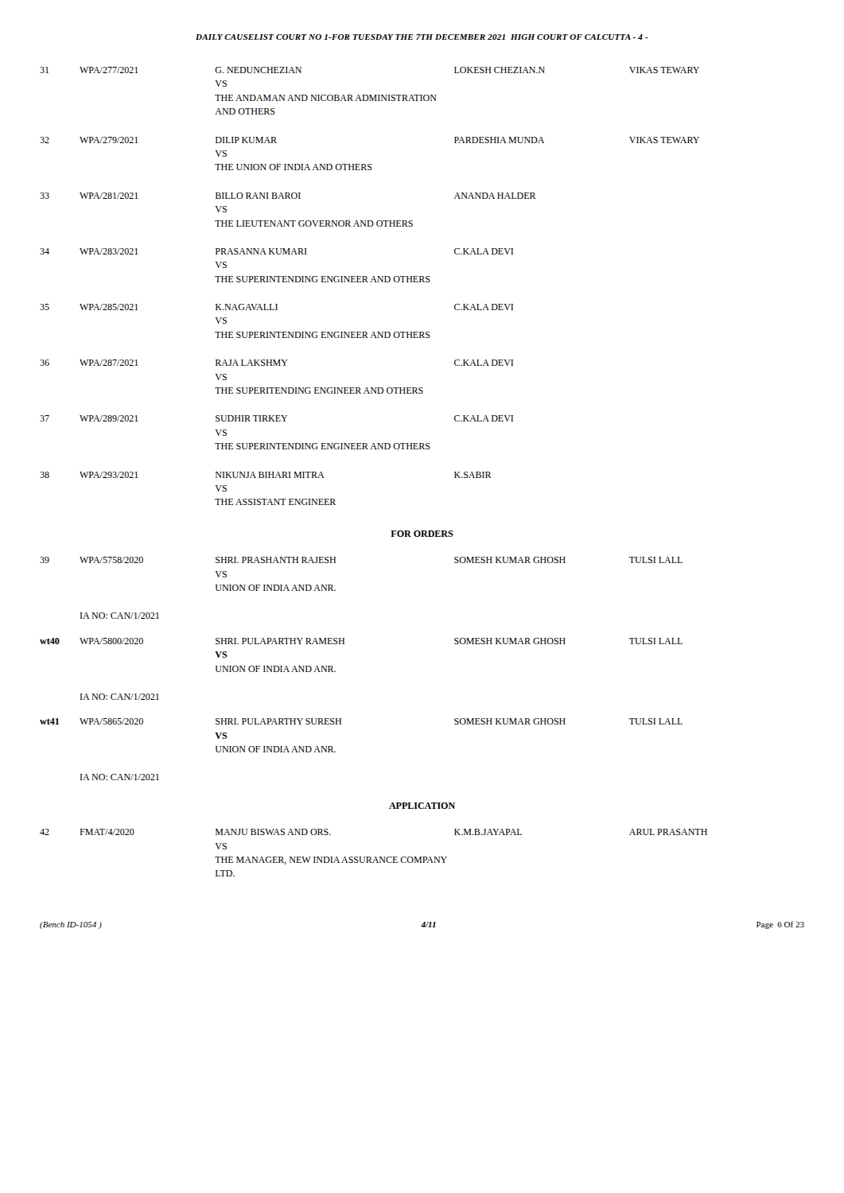DAILY CAUSELIST COURT NO 1-FOR TUESDAY THE 7TH DECEMBER 2021 HIGH COURT OF CALCUTTA - 4 -
| 31 | WPA/277/2021 | G. NEDUNCHEZIAN VS THE ANDAMAN AND NICOBAR ADMINISTRATION AND OTHERS | LOKESH CHEZIAN.N | VIKAS TEWARY |
| 32 | WPA/279/2021 | DILIP KUMAR VS THE UNION OF INDIA AND OTHERS | PARDESHIA MUNDA | VIKAS TEWARY |
| 33 | WPA/281/2021 | BILLO RANI BAROI VS THE LIEUTENANT GOVERNOR AND OTHERS | ANANDA HALDER | |
| 34 | WPA/283/2021 | PRASANNA KUMARI VS THE SUPERINTENDING ENGINEER AND OTHERS | C.KALA DEVI | |
| 35 | WPA/285/2021 | K.NAGAVALLI VS THE SUPERINTENDING ENGINEER AND OTHERS | C.KALA DEVI | |
| 36 | WPA/287/2021 | RAJA LAKSHMY VS THE SUPERITENDING ENGINEER AND OTHERS | C.KALA DEVI | |
| 37 | WPA/289/2021 | SUDHIR TIRKEY VS THE SUPERINTENDING ENGINEER AND OTHERS | C.KALA DEVI | |
| 38 | WPA/293/2021 | NIKUNJA BIHARI MITRA VS THE ASSISTANT ENGINEER | K.SABIR | |
| FOR ORDERS |
| 39 | WPA/5758/2020 | SHRI. PRASHANTH RAJESH VS UNION OF INDIA AND ANR. | SOMESH KUMAR GHOSH | TULSI LALL |
| | IA NO: CAN/1/2021 |
| wt40 | WPA/5800/2020 | SHRI. PULAPARTHY RAMESH VS UNION OF INDIA AND ANR. | SOMESH KUMAR GHOSH | TULSI LALL |
| | IA NO: CAN/1/2021 |
| wt41 | WPA/5865/2020 | SHRI. PULAPARTHY SURESH VS UNION OF INDIA AND ANR. | SOMESH KUMAR GHOSH | TULSI LALL |
| | IA NO: CAN/1/2021 |
| APPLICATION |
| 42 | FMAT/4/2020 | MANJU BISWAS AND ORS. VS THE MANAGER, NEW INDIA ASSURANCE COMPANY LTD. | K.M.B.JAYAPAL | ARUL PRASANTH |
(Bench ID-1054 )
4/11
Page 6 Of 23